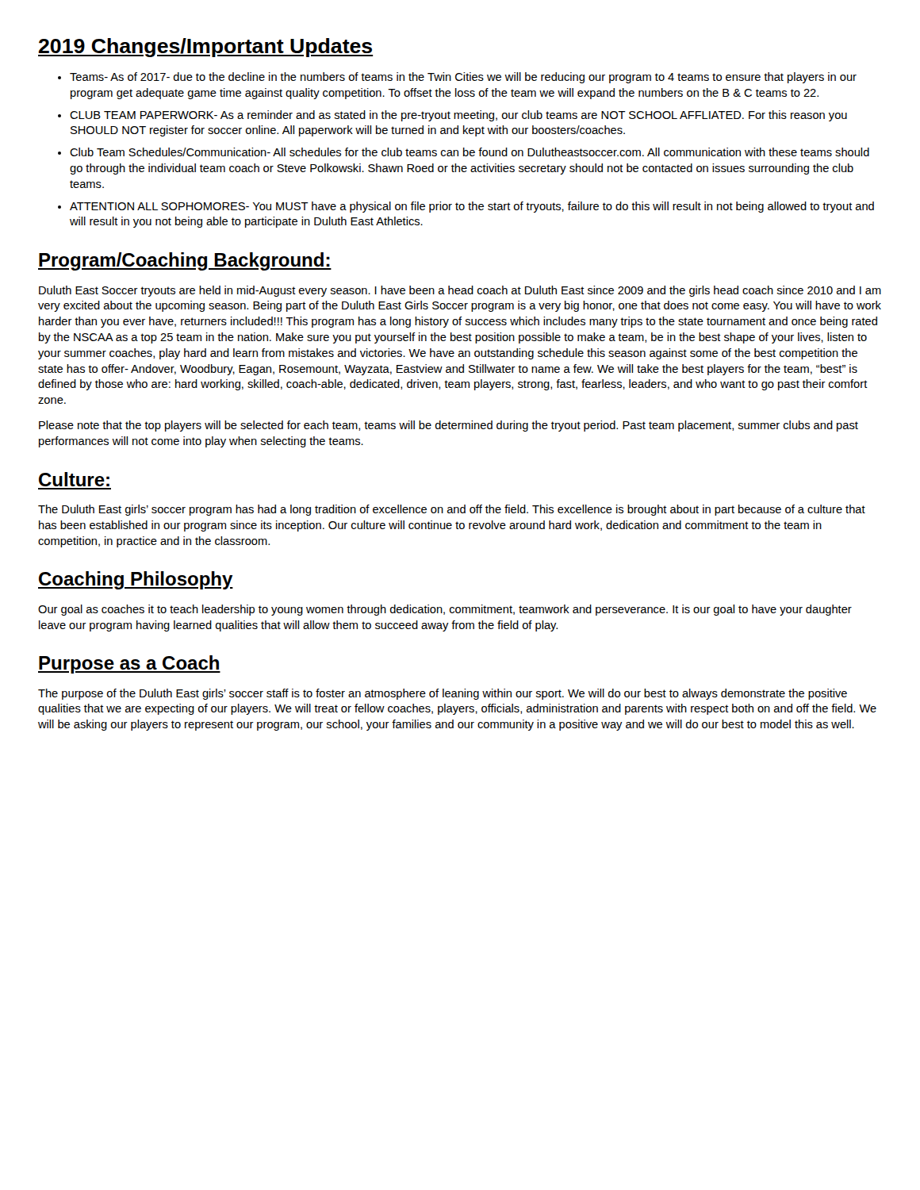2019 Changes/Important Updates
Teams- As of 2017- due to the decline in the numbers of teams in the Twin Cities we will be reducing our program to 4 teams to ensure that players in our program get adequate game time against quality competition. To offset the loss of the team we will expand the numbers on the B & C teams to 22.
CLUB TEAM PAPERWORK- As a reminder and as stated in the pre-tryout meeting, our club teams are NOT SCHOOL AFFLIATED. For this reason you SHOULD NOT register for soccer online. All paperwork will be turned in and kept with our boosters/coaches.
Club Team Schedules/Communication- All schedules for the club teams can be found on Dulutheastsoccer.com. All communication with these teams should go through the individual team coach or Steve Polkowski. Shawn Roed or the activities secretary should not be contacted on issues surrounding the club teams.
ATTENTION ALL SOPHOMORES- You MUST have a physical on file prior to the start of tryouts, failure to do this will result in not being allowed to tryout and will result in you not being able to participate in Duluth East Athletics.
Program/Coaching Background:
Duluth East Soccer tryouts are held in mid-August every season. I have been a head coach at Duluth East since 2009 and the girls head coach since 2010 and I am very excited about the upcoming season. Being part of the Duluth East Girls Soccer program is a very big honor, one that does not come easy. You will have to work harder than you ever have, returners included!!! This program has a long history of success which includes many trips to the state tournament and once being rated by the NSCAA as a top 25 team in the nation. Make sure you put yourself in the best position possible to make a team, be in the best shape of your lives, listen to your summer coaches, play hard and learn from mistakes and victories. We have an outstanding schedule this season against some of the best competition the state has to offer- Andover, Woodbury, Eagan, Rosemount, Wayzata, Eastview and Stillwater to name a few. We will take the best players for the team, “best” is defined by those who are: hard working, skilled, coach-able, dedicated, driven, team players, strong, fast, fearless, leaders, and who want to go past their comfort zone.
Please note that the top players will be selected for each team, teams will be determined during the tryout period. Past team placement, summer clubs and past performances will not come into play when selecting the teams.
Culture:
The Duluth East girls’ soccer program has had a long tradition of excellence on and off the field. This excellence is brought about in part because of a culture that has been established in our program since its inception. Our culture will continue to revolve around hard work, dedication and commitment to the team in competition, in practice and in the classroom.
Coaching Philosophy
Our goal as coaches it to teach leadership to young women through dedication, commitment, teamwork and perseverance. It is our goal to have your daughter leave our program having learned qualities that will allow them to succeed away from the field of play.
Purpose as a Coach
The purpose of the Duluth East girls’ soccer staff is to foster an atmosphere of leaning within our sport. We will do our best to always demonstrate the positive qualities that we are expecting of our players. We will treat or fellow coaches, players, officials, administration and parents with respect both on and off the field. We will be asking our players to represent our program, our school, your families and our community in a positive way and we will do our best to model this as well.